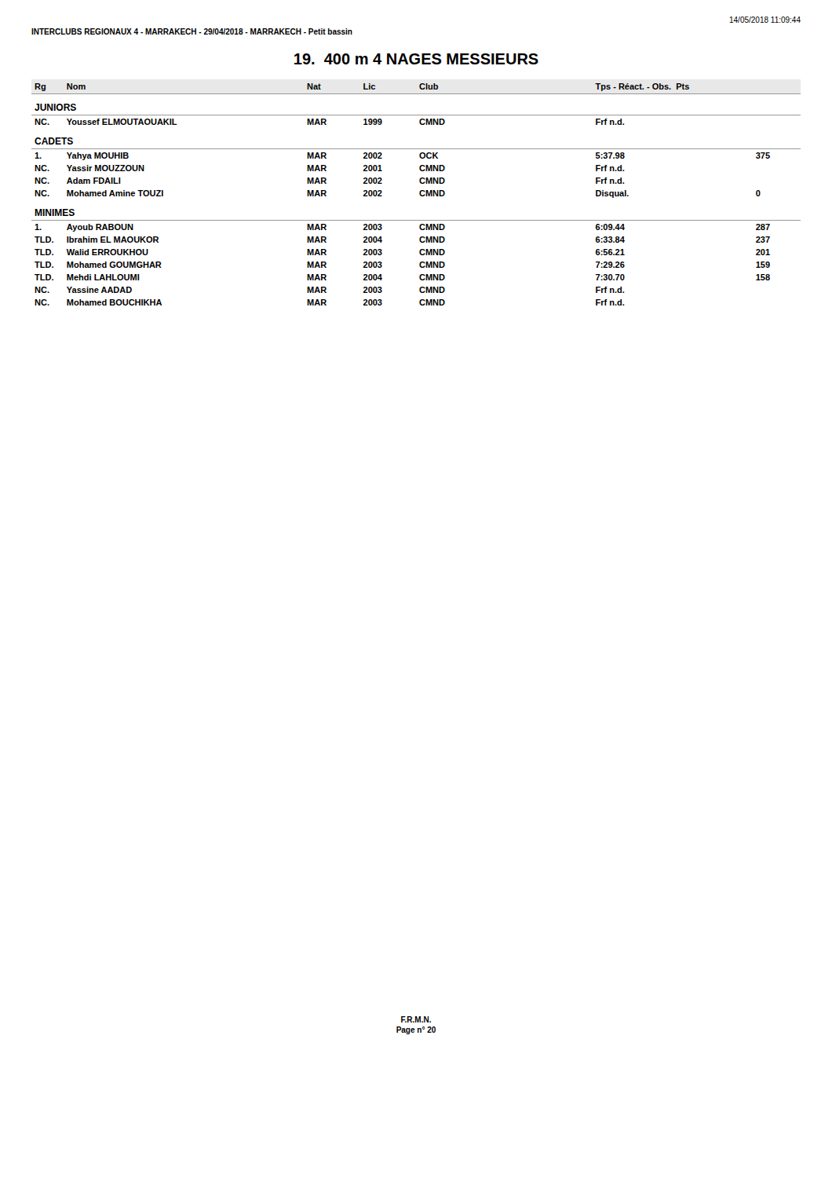14/05/2018 11:09:44
INTERCLUBS REGIONAUX 4 - MARRAKECH - 29/04/2018 - MARRAKECH - Petit bassin
19. 400 m 4 NAGES MESSIEURS
| Rg | Nom | Nat | Lic | Club | Tps - Réact. - Obs. Pts | |
| --- | --- | --- | --- | --- | --- | --- |
| JUNIORS |
| NC. | Youssef ELMOUTAOUAKIL | MAR | 1999 | CMND | Frf n.d. | |
| CADETS |
| 1. | Yahya MOUHIB | MAR | 2002 | OCK | 5:37.98 | 375 |
| NC. | Yassir MOUZZOUN | MAR | 2001 | CMND | Frf n.d. | |
| NC. | Adam FDAILI | MAR | 2002 | CMND | Frf n.d. | |
| NC. | Mohamed Amine TOUZI | MAR | 2002 | CMND | Disqual. | 0 |
| MINIMES |
| 1. | Ayoub RABOUN | MAR | 2003 | CMND | 6:09.44 | 287 |
| TLD. | Ibrahim EL MAOUKOR | MAR | 2004 | CMND | 6:33.84 | 237 |
| TLD. | Walid ERROUKHOU | MAR | 2003 | CMND | 6:56.21 | 201 |
| TLD. | Mohamed GOUMGHAR | MAR | 2003 | CMND | 7:29.26 | 159 |
| TLD. | Mehdi LAHLOUMI | MAR | 2004 | CMND | 7:30.70 | 158 |
| NC. | Yassine AADAD | MAR | 2003 | CMND | Frf n.d. | |
| NC. | Mohamed BOUCHIKHA | MAR | 2003 | CMND | Frf n.d. | |
F.R.M.N.
Page n° 20